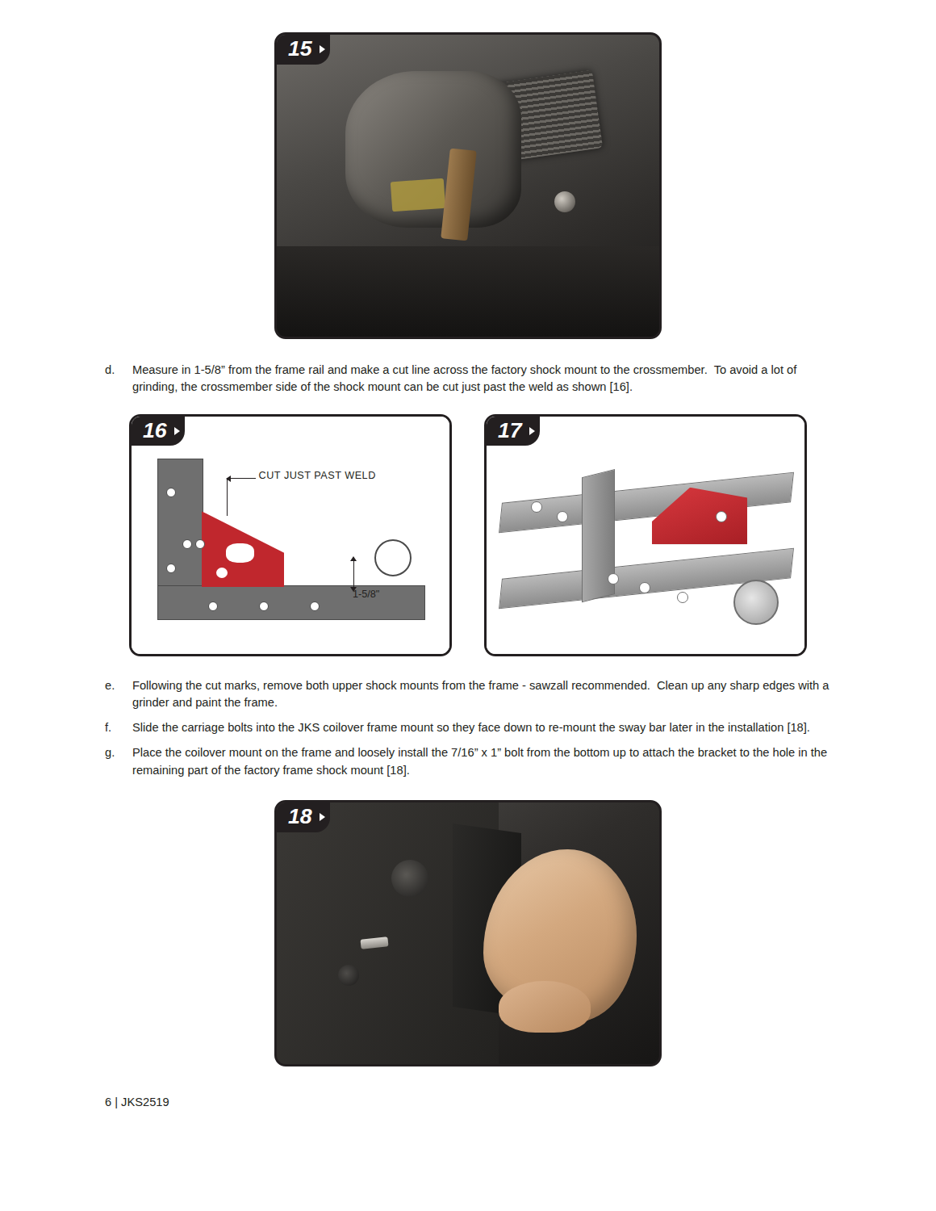15
d. Measure in 1-5/8” from the frame rail and make a cut line across the factory shock mount to the crossmember. To avoid a lot of grinding, the crossmember side of the shock mount can be cut just past the weld as shown [16].
16
CUT JUST PAST WELD
1-5/8"
17
e. Following the cut marks, remove both upper shock mounts from the frame - sawzall recommended. Clean up any sharp edges with a grinder and paint the frame.
f. Slide the carriage bolts into the JKS coilover frame mount so they face down to re-mount the sway bar later in the installation [18].
g. Place the coilover mount on the frame and loosely install the 7/16” x 1” bolt from the bottom up to attach the bracket to the hole in the remaining part of the factory frame shock mount [18].
18
6 | JKS2519